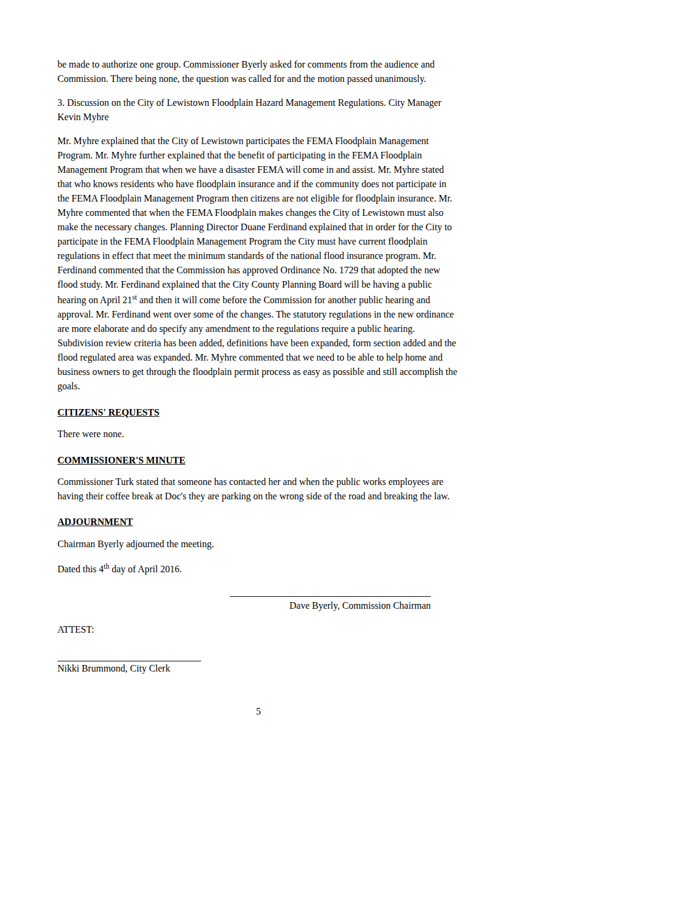be made to authorize one group. Commissioner Byerly asked for comments from the audience and Commission. There being none, the question was called for and the motion passed unanimously.
3. Discussion on the City of Lewistown Floodplain Hazard Management Regulations. City Manager Kevin Myhre
Mr. Myhre explained that the City of Lewistown participates the FEMA Floodplain Management Program. Mr. Myhre further explained that the benefit of participating in the FEMA Floodplain Management Program that when we have a disaster FEMA will come in and assist. Mr. Myhre stated that who knows residents who have floodplain insurance and if the community does not participate in the FEMA Floodplain Management Program then citizens are not eligible for floodplain insurance. Mr. Myhre commented that when the FEMA Floodplain makes changes the City of Lewistown must also make the necessary changes. Planning Director Duane Ferdinand explained that in order for the City to participate in the FEMA Floodplain Management Program the City must have current floodplain regulations in effect that meet the minimum standards of the national flood insurance program. Mr. Ferdinand commented that the Commission has approved Ordinance No. 1729 that adopted the new flood study. Mr. Ferdinand explained that the City County Planning Board will be having a public hearing on April 21st and then it will come before the Commission for another public hearing and approval. Mr. Ferdinand went over some of the changes. The statutory regulations in the new ordinance are more elaborate and do specify any amendment to the regulations require a public hearing. Subdivision review criteria has been added, definitions have been expanded, form section added and the flood regulated area was expanded. Mr. Myhre commented that we need to be able to help home and business owners to get through the floodplain permit process as easy as possible and still accomplish the goals.
CITIZENS' REQUESTS
There were none.
COMMISSIONER'S MINUTE
Commissioner Turk stated that someone has contacted her and when the public works employees are having their coffee break at Doc's they are parking on the wrong side of the road and breaking the law.
ADJOURNMENT
Chairman Byerly adjourned the meeting.
Dated this 4th day of April 2016.
Dave Byerly, Commission Chairman
ATTEST:
Nikki Brummond, City Clerk
5